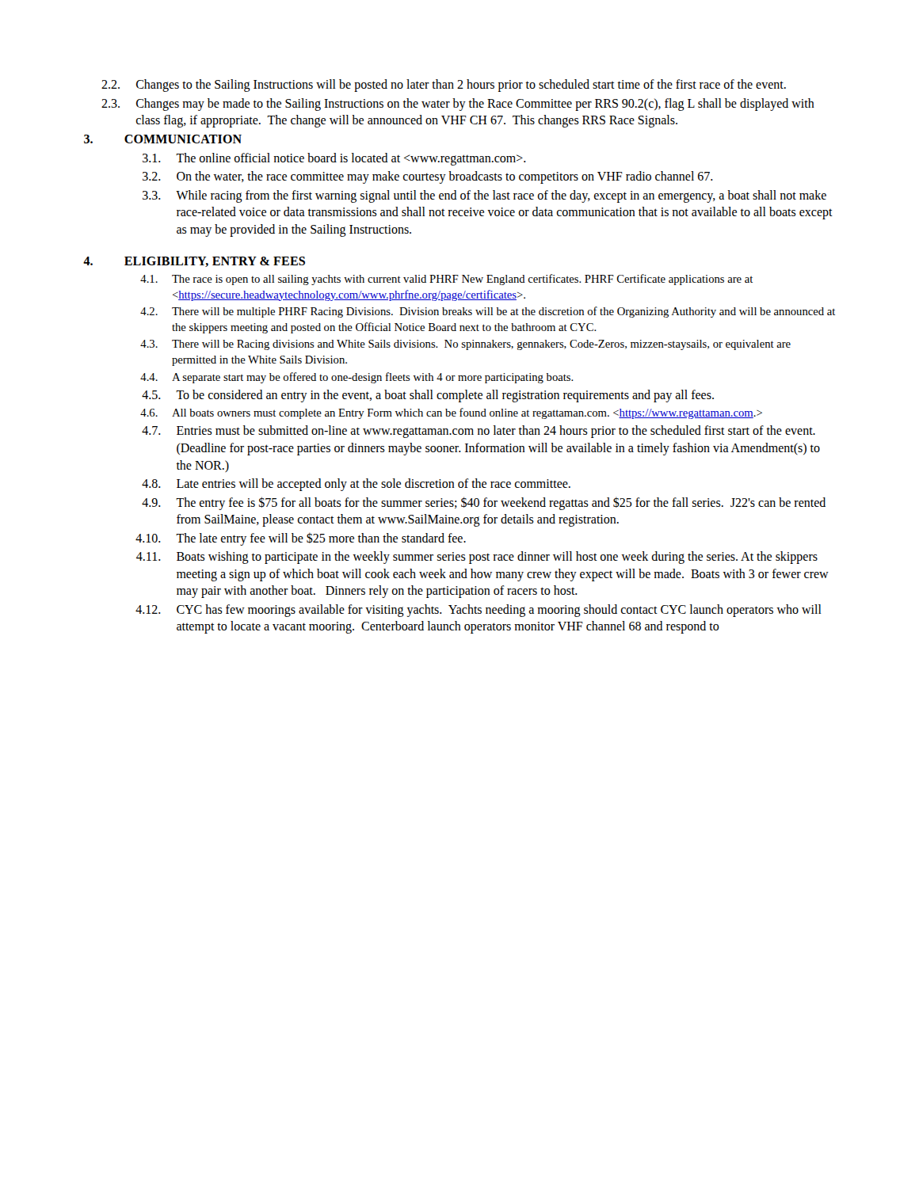2.2. Changes to the Sailing Instructions will be posted no later than 2 hours prior to scheduled start time of the first race of the event.
2.3. Changes may be made to the Sailing Instructions on the water by the Race Committee per RRS 90.2(c), flag L shall be displayed with class flag, if appropriate. The change will be announced on VHF CH 67. This changes RRS Race Signals.
3. Communication
3.1. The online official notice board is located at <www.regattman.com>.
3.2. On the water, the race committee may make courtesy broadcasts to competitors on VHF radio channel 67.
3.3. While racing from the first warning signal until the end of the last race of the day, except in an emergency, a boat shall not make race-related voice or data transmissions and shall not receive voice or data communication that is not available to all boats except as may be provided in the Sailing Instructions.
4. Eligibility, Entry & Fees
4.1. The race is open to all sailing yachts with current valid PHRF New England certificates. PHRF Certificate applications are at <https://secure.headwaytechnology.com/www.phrfne.org/page/certificates>.
4.2. There will be multiple PHRF Racing Divisions. Division breaks will be at the discretion of the Organizing Authority and will be announced at the skippers meeting and posted on the Official Notice Board next to the bathroom at CYC.
4.3. There will be Racing divisions and White Sails divisions. No spinnakers, gennakers, Code-Zeros, mizzen-staysails, or equivalent are permitted in the White Sails Division.
4.4. A separate start may be offered to one-design fleets with 4 or more participating boats.
4.5. To be considered an entry in the event, a boat shall complete all registration requirements and pay all fees.
4.6. All boats owners must complete an Entry Form which can be found online at regattaman.com. <https://www.regattaman.com.>
4.7. Entries must be submitted on-line at www.regattaman.com no later than 24 hours prior to the scheduled first start of the event. (Deadline for post-race parties or dinners maybe sooner. Information will be available in a timely fashion via Amendment(s) to the NOR.)
4.8. Late entries will be accepted only at the sole discretion of the race committee.
4.9. The entry fee is $75 for all boats for the summer series; $40 for weekend regattas and $25 for the fall series. J22's can be rented from SailMaine, please contact them at www.SailMaine.org for details and registration.
4.10. The late entry fee will be $25 more than the standard fee.
4.11. Boats wishing to participate in the weekly summer series post race dinner will host one week during the series. At the skippers meeting a sign up of which boat will cook each week and how many crew they expect will be made. Boats with 3 or fewer crew may pair with another boat. Dinners rely on the participation of racers to host.
4.12. CYC has few moorings available for visiting yachts. Yachts needing a mooring should contact CYC launch operators who will attempt to locate a vacant mooring. Centerboard launch operators monitor VHF channel 68 and respond to